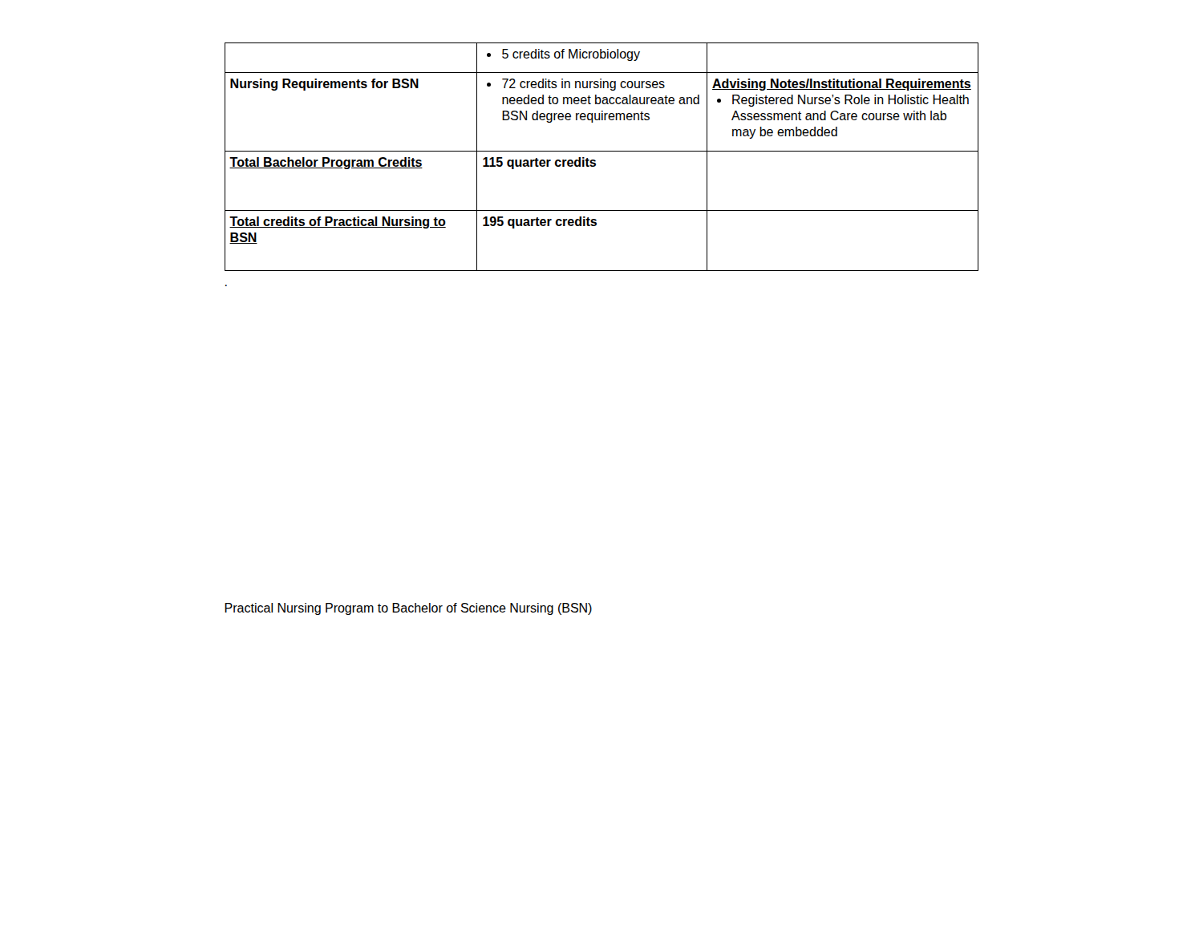| | 5 credits of Microbiology | |
| Nursing Requirements for BSN | 72 credits in nursing courses needed to meet baccalaureate and BSN degree requirements | Advising Notes/Institutional Requirements Registered Nurse’s Role in Holistic Health Assessment and Care course with lab may be embedded |
| Total Bachelor Program Credits | 115 quarter credits | |
| Total credits of Practical Nursing to BSN | 195 quarter credits | |
.
Practical Nursing Program to Bachelor of Science Nursing (BSN)